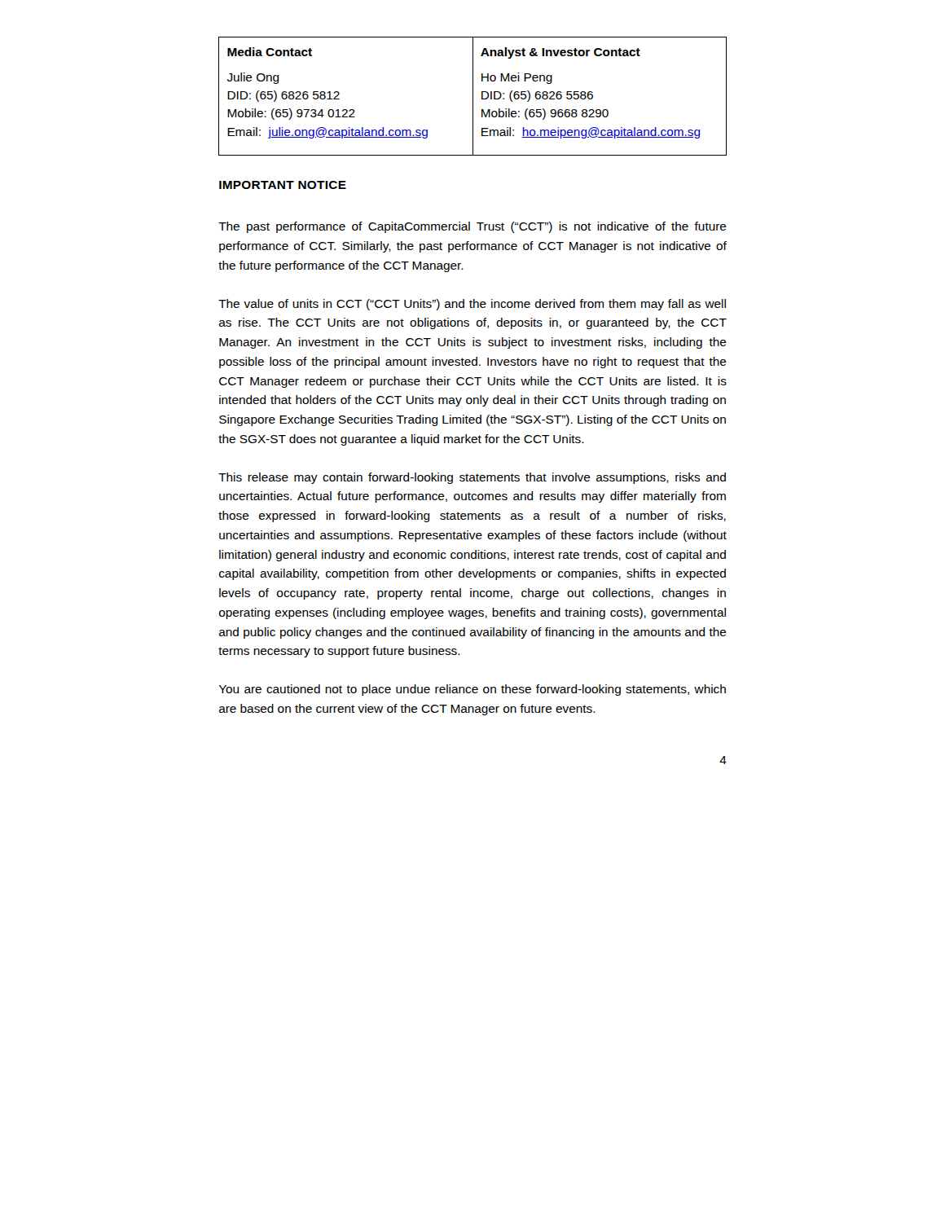| Media Contact Julie Ong DID: (65) 6826 5812 Mobile: (65) 9734 0122 Email: julie.ong@capitaland.com.sg | Analyst & Investor Contact Ho Mei Peng DID: (65) 6826 5586 Mobile: (65) 9668 8290 Email: ho.meipeng@capitaland.com.sg |
IMPORTANT NOTICE
The past performance of CapitaCommercial Trust (“CCT”) is not indicative of the future performance of CCT. Similarly, the past performance of CCT Manager is not indicative of the future performance of the CCT Manager.
The value of units in CCT (“CCT Units”) and the income derived from them may fall as well as rise. The CCT Units are not obligations of, deposits in, or guaranteed by, the CCT Manager. An investment in the CCT Units is subject to investment risks, including the possible loss of the principal amount invested. Investors have no right to request that the CCT Manager redeem or purchase their CCT Units while the CCT Units are listed. It is intended that holders of the CCT Units may only deal in their CCT Units through trading on Singapore Exchange Securities Trading Limited (the “SGX-ST”). Listing of the CCT Units on the SGX-ST does not guarantee a liquid market for the CCT Units.
This release may contain forward-looking statements that involve assumptions, risks and uncertainties. Actual future performance, outcomes and results may differ materially from those expressed in forward-looking statements as a result of a number of risks, uncertainties and assumptions. Representative examples of these factors include (without limitation) general industry and economic conditions, interest rate trends, cost of capital and capital availability, competition from other developments or companies, shifts in expected levels of occupancy rate, property rental income, charge out collections, changes in operating expenses (including employee wages, benefits and training costs), governmental and public policy changes and the continued availability of financing in the amounts and the terms necessary to support future business.
You are cautioned not to place undue reliance on these forward-looking statements, which are based on the current view of the CCT Manager on future events.
4